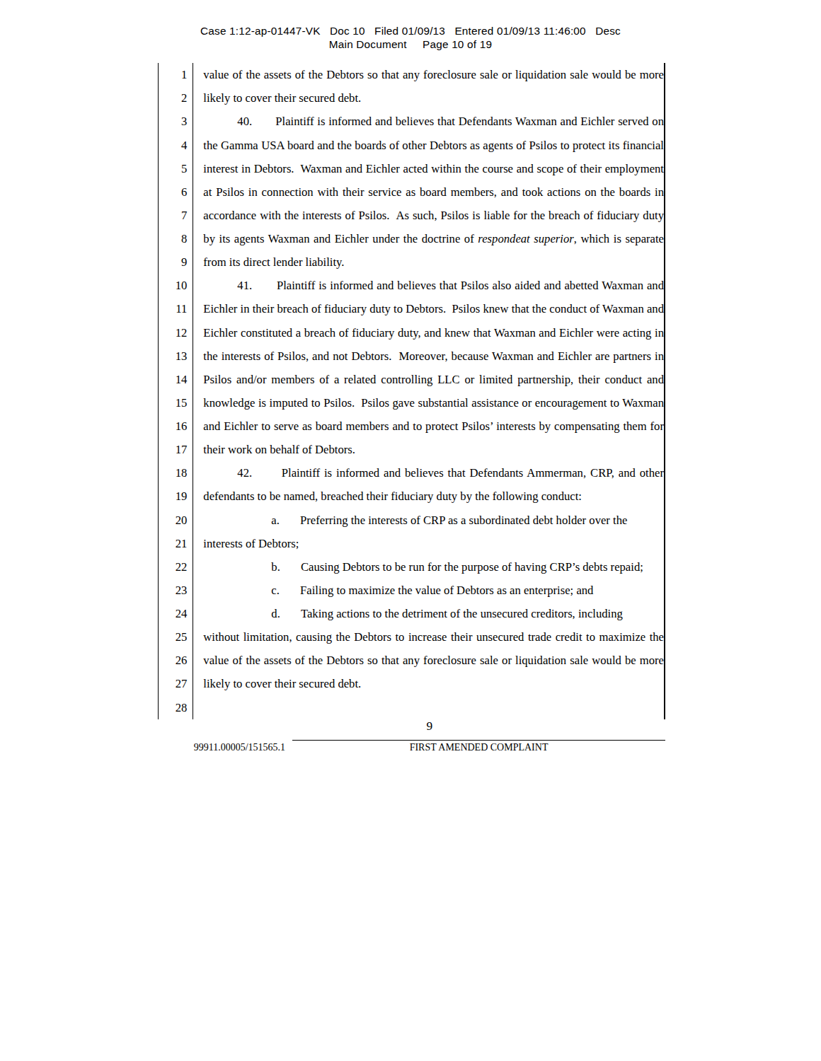Case 1:12-ap-01447-VK Doc 10 Filed 01/09/13 Entered 01/09/13 11:46:00 Desc Main Document Page 10 of 19
1
2
3
4
5
6
7
8
9
10
11
12
13
14
15
16
17
18
19
20
21
22
23
24
25
26
27
28
value of the assets of the Debtors so that any foreclosure sale or liquidation sale would be more likely to cover their secured debt.
40. Plaintiff is informed and believes that Defendants Waxman and Eichler served on the Gamma USA board and the boards of other Debtors as agents of Psilos to protect its financial interest in Debtors. Waxman and Eichler acted within the course and scope of their employment at Psilos in connection with their service as board members, and took actions on the boards in accordance with the interests of Psilos. As such, Psilos is liable for the breach of fiduciary duty by its agents Waxman and Eichler under the doctrine of respondeat superior, which is separate from its direct lender liability.
41. Plaintiff is informed and believes that Psilos also aided and abetted Waxman and Eichler in their breach of fiduciary duty to Debtors. Psilos knew that the conduct of Waxman and Eichler constituted a breach of fiduciary duty, and knew that Waxman and Eichler were acting in the interests of Psilos, and not Debtors. Moreover, because Waxman and Eichler are partners in Psilos and/or members of a related controlling LLC or limited partnership, their conduct and knowledge is imputed to Psilos. Psilos gave substantial assistance or encouragement to Waxman and Eichler to serve as board members and to protect Psilos’ interests by compensating them for their work on behalf of Debtors.
42. Plaintiff is informed and believes that Defendants Ammerman, CRP, and other defendants to be named, breached their fiduciary duty by the following conduct:
a. Preferring the interests of CRP as a subordinated debt holder over the
interests of Debtors;
b. Causing Debtors to be run for the purpose of having CRP’s debts repaid;
c. Failing to maximize the value of Debtors as an enterprise; and
d. Taking actions to the detriment of the unsecured creditors, including
without limitation, causing the Debtors to increase their unsecured trade credit to maximize the value of the assets of the Debtors so that any foreclosure sale or liquidation sale would be more likely to cover their secured debt.
9
99911.00005/151565.1
FIRST AMENDED COMPLAINT